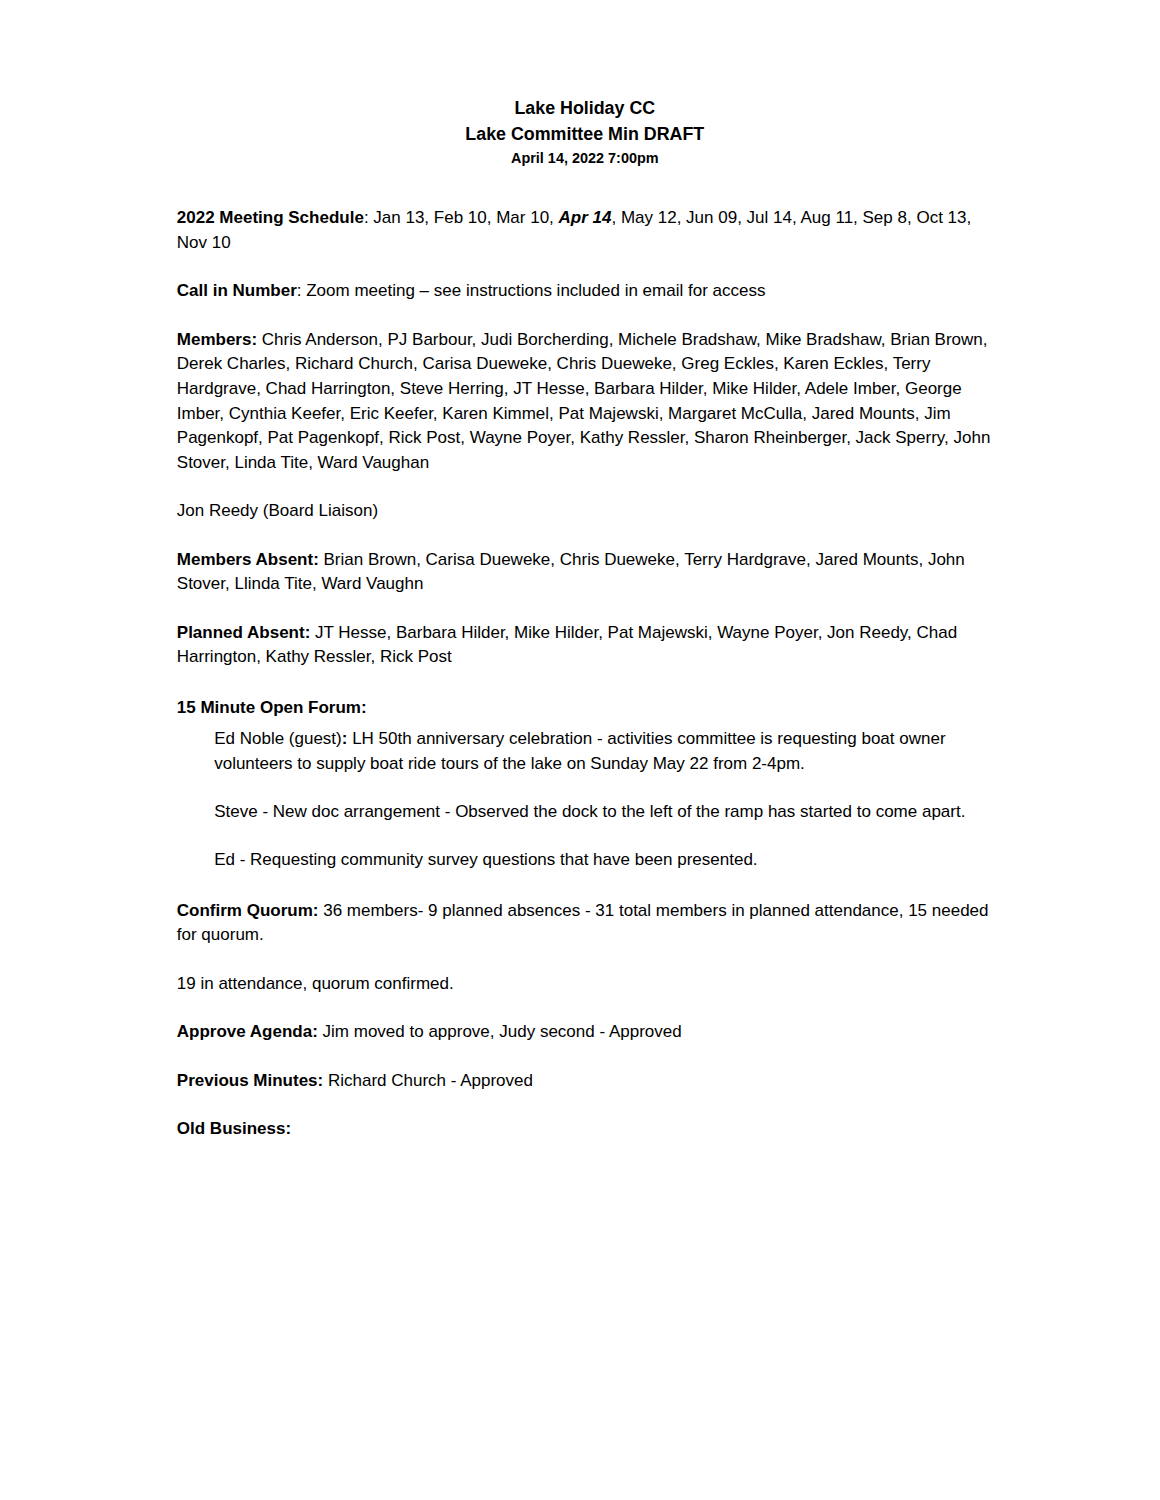Lake Holiday CC
Lake Committee Min DRAFT
April 14, 2022 7:00pm
2022 Meeting Schedule: Jan 13, Feb 10, Mar 10, Apr 14, May 12, Jun 09, Jul 14, Aug 11, Sep 8, Oct 13, Nov 10
Call in Number: Zoom meeting – see instructions included in email for access
Members: Chris Anderson, PJ Barbour, Judi Borcherding, Michele Bradshaw, Mike Bradshaw, Brian Brown, Derek Charles, Richard Church, Carisa Dueweke, Chris Dueweke, Greg Eckles, Karen Eckles, Terry Hardgrave, Chad Harrington, Steve Herring, JT Hesse, Barbara Hilder, Mike Hilder, Adele Imber, George Imber, Cynthia Keefer, Eric Keefer, Karen Kimmel, Pat Majewski, Margaret McCulla, Jared Mounts, Jim Pagenkopf, Pat Pagenkopf, Rick Post, Wayne Poyer, Kathy Ressler, Sharon Rheinberger, Jack Sperry, John Stover, Linda Tite, Ward Vaughan
Jon Reedy (Board Liaison)
Members Absent: Brian Brown, Carisa Dueweke, Chris Dueweke, Terry Hardgrave, Jared Mounts, John Stover, Llinda Tite, Ward Vaughn
Planned Absent: JT Hesse, Barbara Hilder, Mike Hilder, Pat Majewski, Wayne Poyer, Jon Reedy, Chad Harrington, Kathy Ressler, Rick Post
15 Minute Open Forum:
Ed Noble (guest): LH 50th anniversary celebration - activities committee is requesting boat owner volunteers to supply boat ride tours of the lake on Sunday May 22 from 2-4pm.
Steve - New doc arrangement - Observed the dock to the left of the ramp has started to come apart.
Ed - Requesting community survey questions that have been presented.
Confirm Quorum: 36 members- 9 planned absences - 31 total members in planned attendance, 15 needed for quorum.
19 in attendance, quorum confirmed.
Approve Agenda: Jim moved to approve, Judy second - Approved
Previous Minutes: Richard Church - Approved
Old Business: